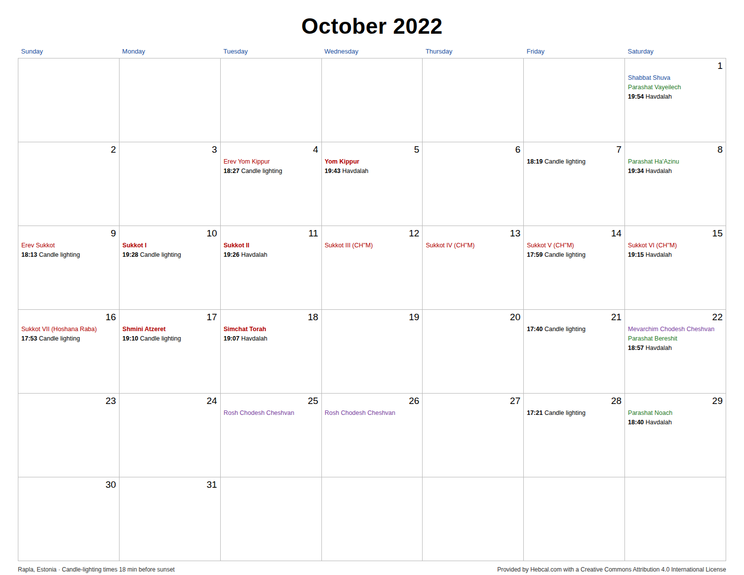October 2022
| Sunday | Monday | Tuesday | Wednesday | Thursday | Friday | Saturday |
| --- | --- | --- | --- | --- | --- | --- |
| | | | | | | 1 Shabbat Shuva Parashat Vayeilech 19:54 Havdalah |
| 2 | 3 | 4 Erev Yom Kippur 18:27 Candle lighting | 5 Yom Kippur 19:43 Havdalah | 6 | 7 18:19 Candle lighting | 8 Parashat Ha'Azinu 19:34 Havdalah |
| 9 Erev Sukkot 18:13 Candle lighting | 10 Sukkot I 19:28 Candle lighting | 11 Sukkot II 19:26 Havdalah | 12 Sukkot III (CH''M) | 13 Sukkot IV (CH''M) | 14 Sukkot V (CH''M) 17:59 Candle lighting | 15 Sukkot VI (CH''M) 19:15 Havdalah |
| 16 Sukkot VII (Hoshana Raba) 17:53 Candle lighting | 17 Shmini Atzeret 19:10 Candle lighting | 18 Simchat Torah 19:07 Havdalah | 19 | 20 | 21 17:40 Candle lighting | 22 Mevarchim Chodesh Cheshvan Parashat Bereshit 18:57 Havdalah |
| 23 | 24 | 25 Rosh Chodesh Cheshvan | 26 Rosh Chodesh Cheshvan | 27 | 28 17:21 Candle lighting | 29 Parashat Noach 18:40 Havdalah |
| 30 | 31 | | | | | |
Rapla, Estonia · Candle-lighting times 18 min before sunset
Provided by Hebcal.com with a Creative Commons Attribution 4.0 International License